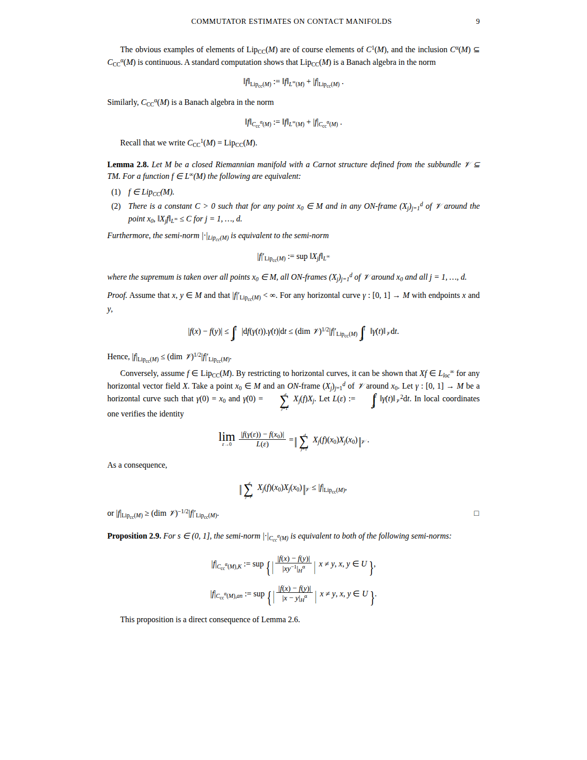COMMUTATOR ESTIMATES ON CONTACT MANIFOLDS 9
The obvious examples of elements of LipCC(M) are of course elements of C 1(M), and the inclusion Cα(M) ⊆ CCC α(M) is continuous. A standard computation shows that LipCC(M) is a Banach algebra in the norm
‖f‖Lipcc(M) := ‖f‖L∞(M) + |f|Lipcc(M) .
Similarly, CCC α(M) is a Banach algebra in the norm
‖f‖Cccα(M) := ‖f‖L∞(M) + |f|Cccα(M) .
Recall that we write CCC 1(M) = LipCC(M).
Lemma 2.8. Let M be a closed Riemannian manifold with a Carnot structure defined from the subbundle 𝒱 ⊆ TM. For a function f ∈ L∞(M) the following are equivalent:
f ∈ LipCC(M).
There is a constant C > 0 such that for any point x 0 ∈ M and in any ON-frame (Xj)j=1 d of 𝒱 around the point x 0, ‖Xjf‖L∞ ≤ C for j = 1, …, d.
Furthermore, the semi-norm |·|Lipcc(M) is equivalent to the semi-norm
|f|′Lipcc(M) := sup ‖Xjf‖L∞
where the supremum is taken over all points x 0 ∈ M, all ON-frames (Xj)j=1 d of 𝒱 around x 0 and all j = 1, …, d.
Proof. Assume that x, y ∈ M and that |f|′Lipcc(M) < ∞. For any horizontal curve γ : [0, 1] → M with endpoints x and y,
|f(x) − f(y)| ≤ 1∫0 |df(γ(t)).γ̇(t)|dt ≤ (dim 𝒱)1/2|f|′Lipcc(M) 1∫0 ‖γ̇(t)‖𝒱dt.
Hence, |f|Lipcc(M) ≤ (dim 𝒱)1/2|f|′Lipcc(M).
Conversely, assume f ∈ LipCC(M). By restricting to horizontal curves, it can be shown that Xf ∈ Lloc∞ for any horizontal vector field X. Take a point x 0 ∈ M and an ON-frame (Xj)j=1 d of 𝒱 around x 0. Let γ : [0, 1] → M be a horizontal curve such that γ(0) = x 0 and γ̇(0) = d∑j=1 Xj(f)Xj. Let L(ε) := ε∫0‖γ̇(t)‖𝒱 2dt. In local coordinates one verifies the identity
lim ε→0 |f(γ(ε)) − f(x 0)|L(ε) = ‖ d∑j=1 Xj(f)(x 0)Xj(x 0) ‖𝒱 .
As a consequence,
‖ d∑j=1 Xj(f)(x 0)Xj(x 0) ‖𝒱 ≤ |f|Lipcc(M),
or |f|Lipcc(M) ≥ (dim 𝒱)−1/2|f|′Lipcc(M). □
Proposition 2.9. For s ∈ (0, 1], the semi-norm |·|Cccα(M) is equivalent to both of the following semi-norms:
|f|Cccα(M),K := sup { | |f(x) − f(y)||xy−1|Hα | x ≠ y, x, y ∈ U },
|f|Cccα(M),an := sup { | |f(x) − f(y)||x − y|Hα | x ≠ y, x, y ∈ U }.
This proposition is a direct consequence of Lemma 2.6.